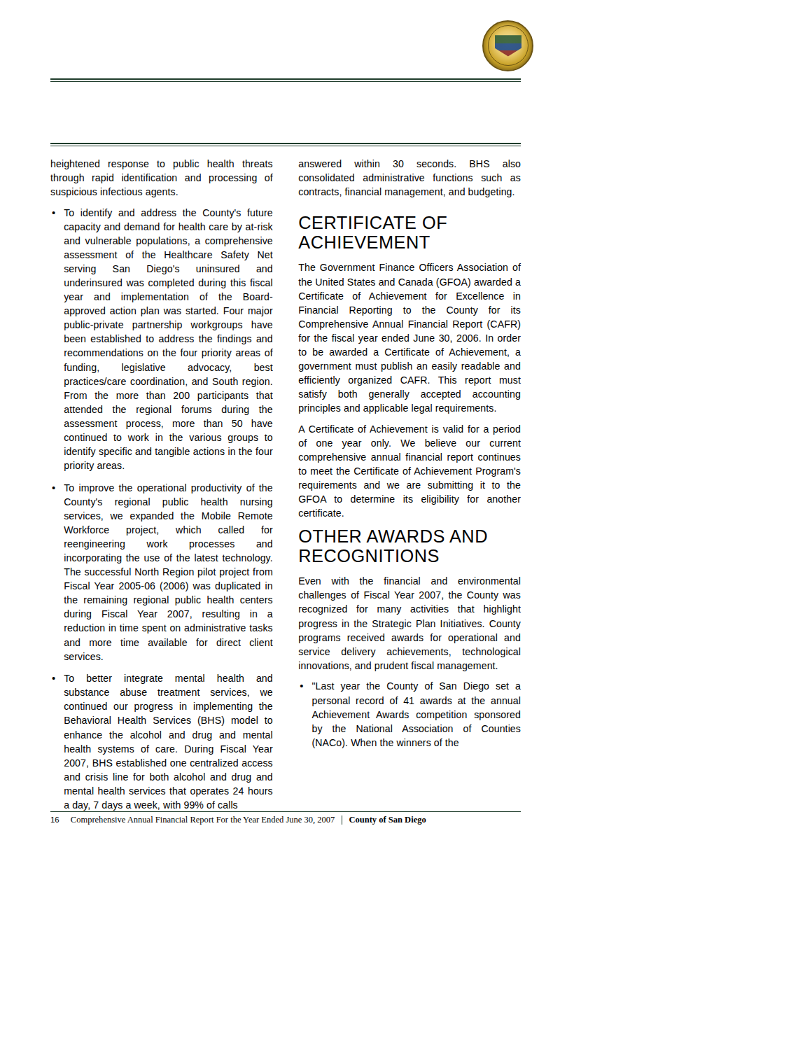heightened response to public health threats through rapid identification and processing of suspicious infectious agents.
To identify and address the County's future capacity and demand for health care by at-risk and vulnerable populations, a comprehensive assessment of the Healthcare Safety Net serving San Diego's uninsured and underinsured was completed during this fiscal year and implementation of the Board-approved action plan was started. Four major public-private partnership workgroups have been established to address the findings and recommendations on the four priority areas of funding, legislative advocacy, best practices/care coordination, and South region. From the more than 200 participants that attended the regional forums during the assessment process, more than 50 have continued to work in the various groups to identify specific and tangible actions in the four priority areas.
To improve the operational productivity of the County's regional public health nursing services, we expanded the Mobile Remote Workforce project, which called for reengineering work processes and incorporating the use of the latest technology. The successful North Region pilot project from Fiscal Year 2005-06 (2006) was duplicated in the remaining regional public health centers during Fiscal Year 2007, resulting in a reduction in time spent on administrative tasks and more time available for direct client services.
To better integrate mental health and substance abuse treatment services, we continued our progress in implementing the Behavioral Health Services (BHS) model to enhance the alcohol and drug and mental health systems of care. During Fiscal Year 2007, BHS established one centralized access and crisis line for both alcohol and drug and mental health services that operates 24 hours a day, 7 days a week, with 99% of calls
answered within 30 seconds. BHS also consolidated administrative functions such as contracts, financial management, and budgeting.
CERTIFICATE OF ACHIEVEMENT
The Government Finance Officers Association of the United States and Canada (GFOA) awarded a Certificate of Achievement for Excellence in Financial Reporting to the County for its Comprehensive Annual Financial Report (CAFR) for the fiscal year ended June 30, 2006. In order to be awarded a Certificate of Achievement, a government must publish an easily readable and efficiently organized CAFR. This report must satisfy both generally accepted accounting principles and applicable legal requirements.
A Certificate of Achievement is valid for a period of one year only. We believe our current comprehensive annual financial report continues to meet the Certificate of Achievement Program's requirements and we are submitting it to the GFOA to determine its eligibility for another certificate.
OTHER AWARDS AND RECOGNITIONS
Even with the financial and environmental challenges of Fiscal Year 2007, the County was recognized for many activities that highlight progress in the Strategic Plan Initiatives. County programs received awards for operational and service delivery achievements, technological innovations, and prudent fiscal management.
"Last year the County of San Diego set a personal record of 41 awards at the annual Achievement Awards competition sponsored by the National Association of Counties (NACo). When the winners of the
16 Comprehensive Annual Financial Report For the Year Ended June 30, 2007 County of San Diego